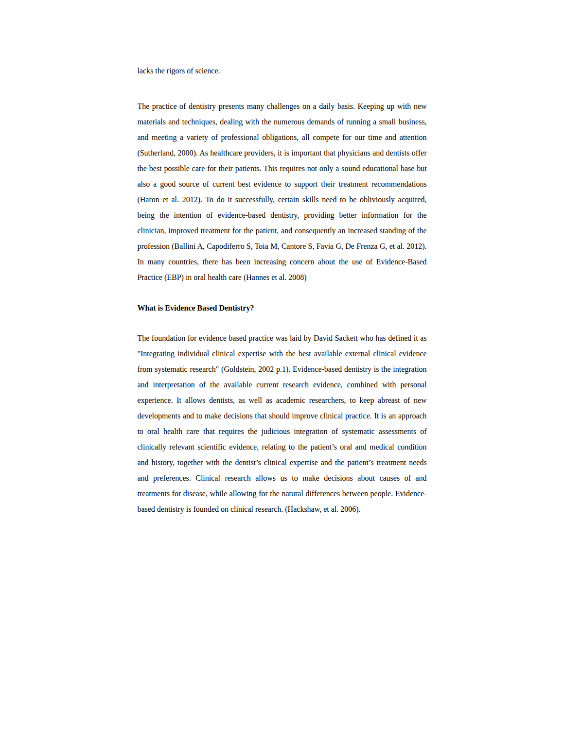lacks the rigors of science.
The practice of dentistry presents many challenges on a daily basis. Keeping up with new materials and techniques, dealing with the numerous demands of running a small business, and meeting a variety of professional obligations, all compete for our time and attention (Sutherland, 2000). As healthcare providers, it is important that physicians and dentists offer the best possible care for their patients. This requires not only a sound educational base but also a good source of current best evidence to support their treatment recommendations (Haron et al. 2012). To do it successfully, certain skills need to be obliviously acquired, being the intention of evidence-based dentistry, providing better information for the clinician, improved treatment for the patient, and consequently an increased standing of the profession (Ballini A, Capodiferro S, Toia M, Cantore S, Favia G, De Frenza G, et al. 2012). In many countries, there has been increasing concern about the use of Evidence-Based Practice (EBP) in oral health care (Hannes et al. 2008)
What is Evidence Based Dentistry?
The foundation for evidence based practice was laid by David Sackett who has defined it as "Integrating individual clinical expertise with the best available external clinical evidence from systematic research″ (Goldstein, 2002 p.1). Evidence-based dentistry is the integration and interpretation of the available current research evidence, combined with personal experience. It allows dentists, as well as academic researchers, to keep abreast of new developments and to make decisions that should improve clinical practice. It is an approach to oral health care that requires the judicious integration of systematic assessments of clinically relevant scientific evidence, relating to the patient’s oral and medical condition and history, together with the dentist’s clinical expertise and the patient’s treatment needs and preferences. Clinical research allows us to make decisions about causes of and treatments for disease, while allowing for the natural differences between people. Evidence-based dentistry is founded on clinical research. (Hackshaw, et al. 2006).